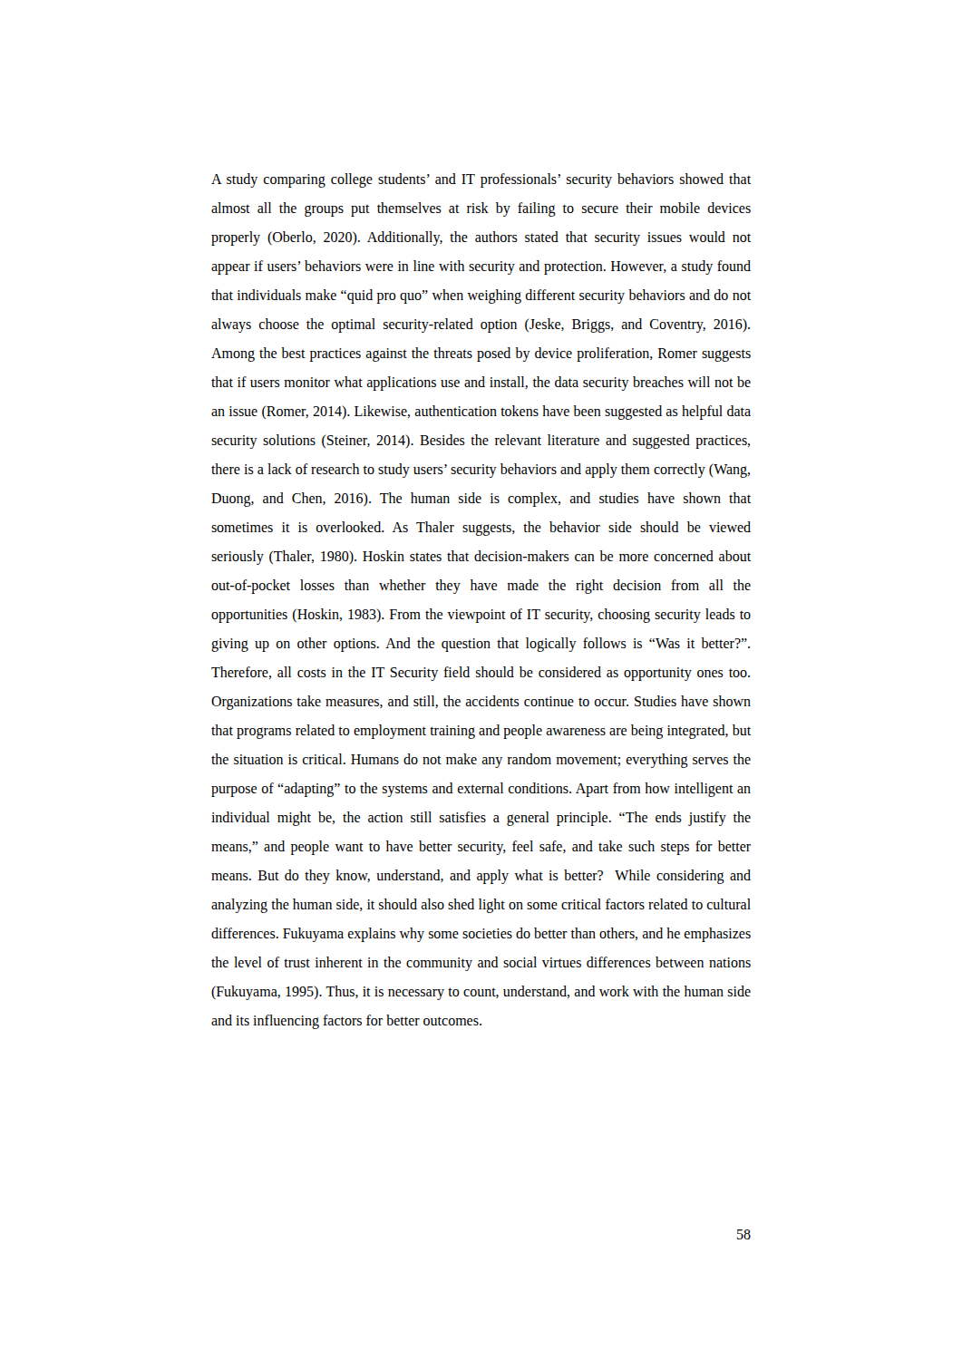A study comparing college students’ and IT professionals’ security behaviors showed that almost all the groups put themselves at risk by failing to secure their mobile devices properly (Oberlo, 2020). Additionally, the authors stated that security issues would not appear if users’ behaviors were in line with security and protection. However, a study found that individuals make “quid pro quo” when weighing different security behaviors and do not always choose the optimal security-related option (Jeske, Briggs, and Coventry, 2016). Among the best practices against the threats posed by device proliferation, Romer suggests that if users monitor what applications use and install, the data security breaches will not be an issue (Romer, 2014). Likewise, authentication tokens have been suggested as helpful data security solutions (Steiner, 2014). Besides the relevant literature and suggested practices, there is a lack of research to study users’ security behaviors and apply them correctly (Wang, Duong, and Chen, 2016). The human side is complex, and studies have shown that sometimes it is overlooked. As Thaler suggests, the behavior side should be viewed seriously (Thaler, 1980). Hoskin states that decision-makers can be more concerned about out-of-pocket losses than whether they have made the right decision from all the opportunities (Hoskin, 1983). From the viewpoint of IT security, choosing security leads to giving up on other options. And the question that logically follows is “Was it better?”. Therefore, all costs in the IT Security field should be considered as opportunity ones too. Organizations take measures, and still, the accidents continue to occur. Studies have shown that programs related to employment training and people awareness are being integrated, but the situation is critical. Humans do not make any random movement; everything serves the purpose of “adapting” to the systems and external conditions. Apart from how intelligent an individual might be, the action still satisfies a general principle. “The ends justify the means,” and people want to have better security, feel safe, and take such steps for better means. But do they know, understand, and apply what is better? While considering and analyzing the human side, it should also shed light on some critical factors related to cultural differences. Fukuyama explains why some societies do better than others, and he emphasizes the level of trust inherent in the community and social virtues differences between nations (Fukuyama, 1995). Thus, it is necessary to count, understand, and work with the human side and its influencing factors for better outcomes.
58